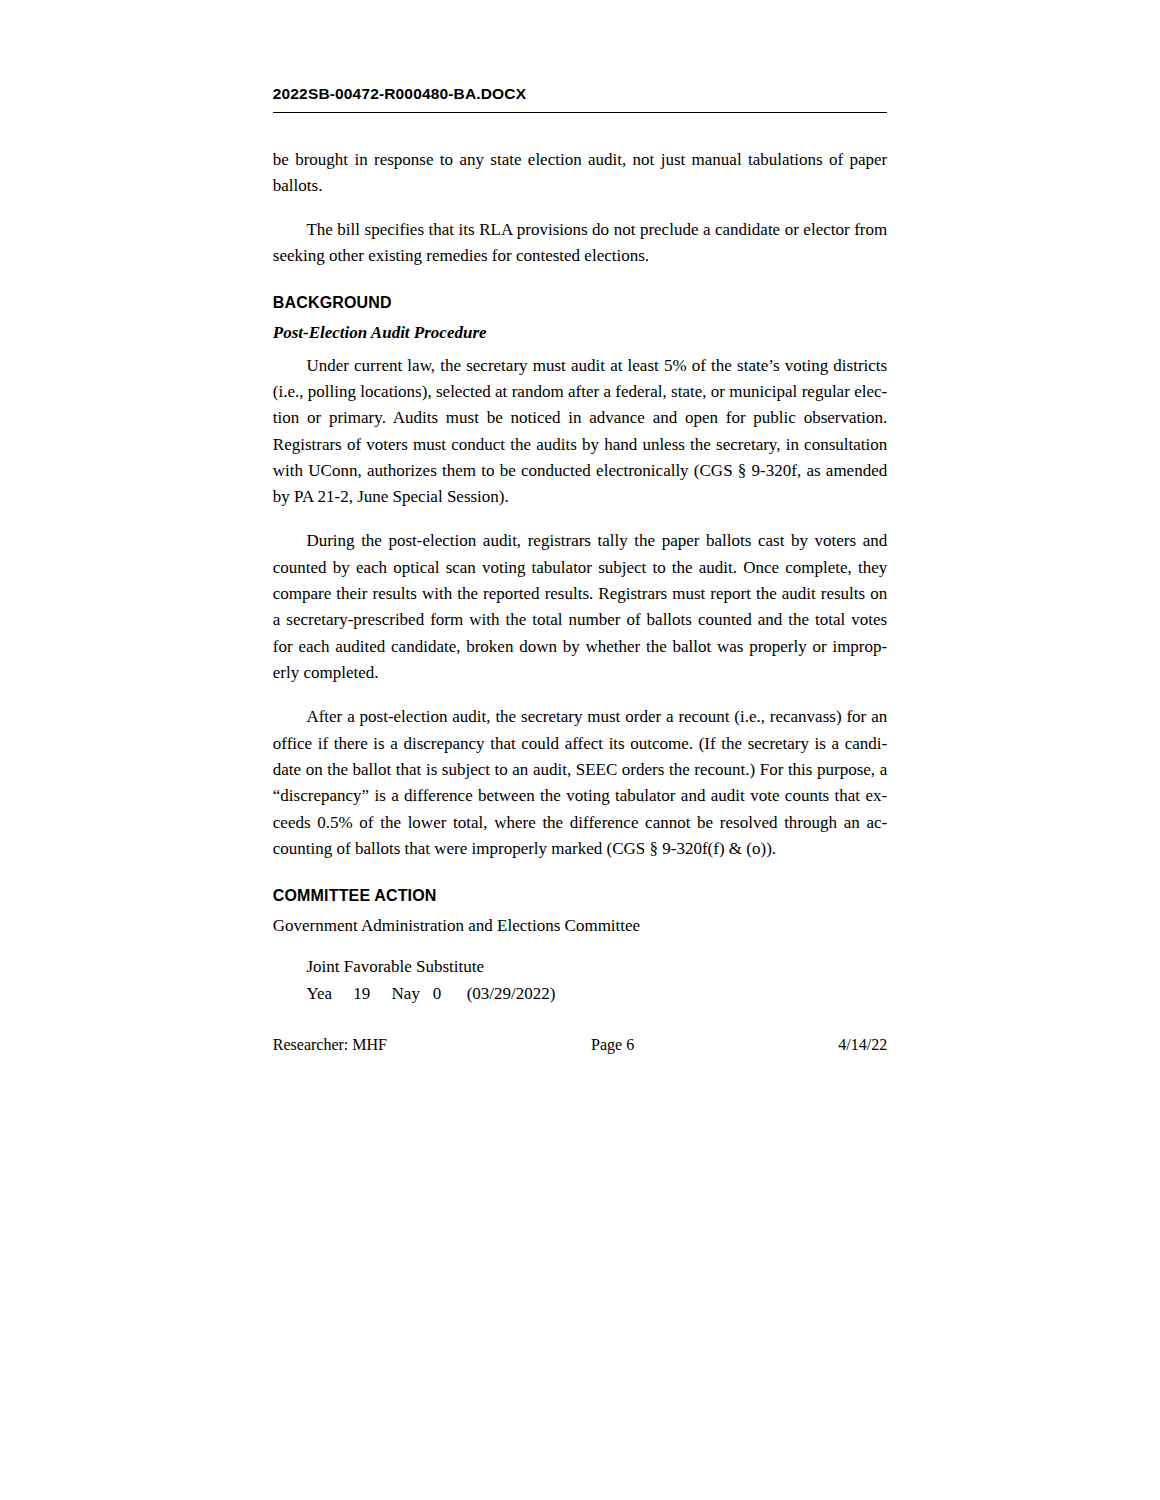2022SB-00472-R000480-BA.DOCX
be brought in response to any state election audit, not just manual tabulations of paper ballots.
The bill specifies that its RLA provisions do not preclude a candidate or elector from seeking other existing remedies for contested elections.
BACKGROUND
Post-Election Audit Procedure
Under current law, the secretary must audit at least 5% of the state’s voting districts (i.e., polling locations), selected at random after a federal, state, or municipal regular election or primary. Audits must be noticed in advance and open for public observation. Registrars of voters must conduct the audits by hand unless the secretary, in consultation with UConn, authorizes them to be conducted electronically (CGS § 9-320f, as amended by PA 21-2, June Special Session).
During the post-election audit, registrars tally the paper ballots cast by voters and counted by each optical scan voting tabulator subject to the audit. Once complete, they compare their results with the reported results. Registrars must report the audit results on a secretary-prescribed form with the total number of ballots counted and the total votes for each audited candidate, broken down by whether the ballot was properly or improperly completed.
After a post-election audit, the secretary must order a recount (i.e., recanvass) for an office if there is a discrepancy that could affect its outcome. (If the secretary is a candidate on the ballot that is subject to an audit, SEEC orders the recount.) For this purpose, a “discrepancy” is a difference between the voting tabulator and audit vote counts that exceeds 0.5% of the lower total, where the difference cannot be resolved through an accounting of ballots that were improperly marked (CGS § 9-320f(f) & (o)).
COMMITTEE ACTION
Government Administration and Elections Committee
Joint Favorable Substitute
Yea 19 Nay 0 (03/29/2022)
Researcher: MHF
Page 6
4/14/22